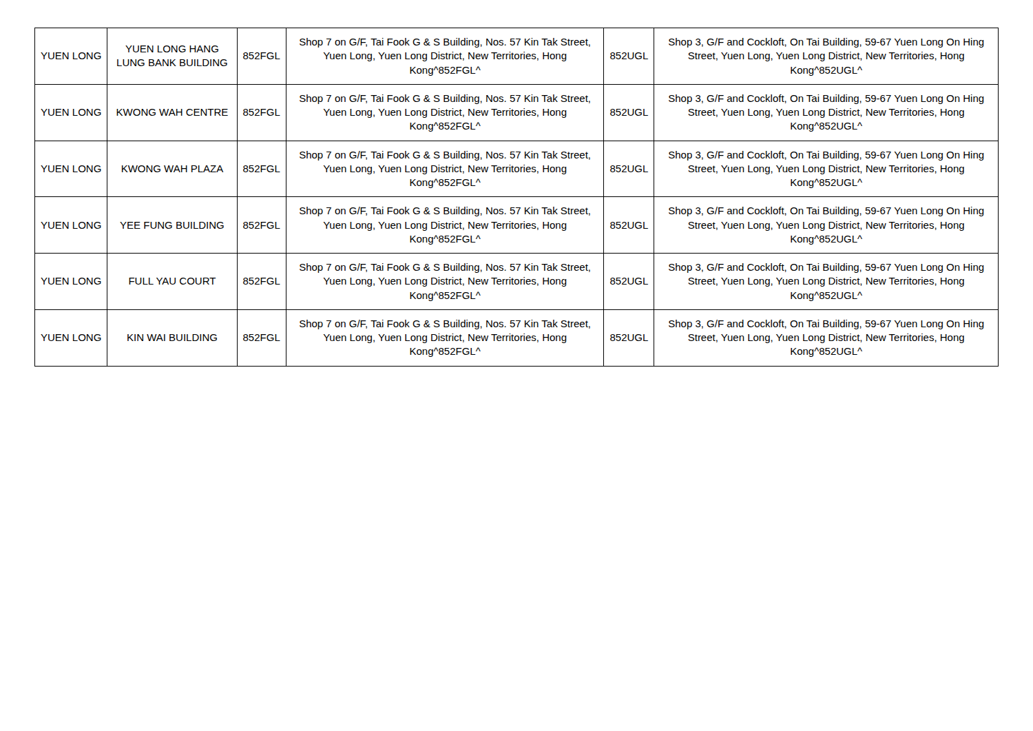| YUEN LONG | YUEN LONG HANG LUNG BANK BUILDING | 852FGL | Shop 7 on G/F, Tai Fook G & S Building, Nos. 57 Kin Tak Street, Yuen Long, Yuen Long District, New Territories, Hong Kong^852FGL^ | 852UGL | Shop 3, G/F and Cockloft, On Tai Building, 59-67 Yuen Long On Hing Street, Yuen Long, Yuen Long District, New Territories, Hong Kong^852UGL^ |
| YUEN LONG | KWONG WAH CENTRE | 852FGL | Shop 7 on G/F, Tai Fook G & S Building, Nos. 57 Kin Tak Street, Yuen Long, Yuen Long District, New Territories, Hong Kong^852FGL^ | 852UGL | Shop 3, G/F and Cockloft, On Tai Building, 59-67 Yuen Long On Hing Street, Yuen Long, Yuen Long District, New Territories, Hong Kong^852UGL^ |
| YUEN LONG | KWONG WAH PLAZA | 852FGL | Shop 7 on G/F, Tai Fook G & S Building, Nos. 57 Kin Tak Street, Yuen Long, Yuen Long District, New Territories, Hong Kong^852FGL^ | 852UGL | Shop 3, G/F and Cockloft, On Tai Building, 59-67 Yuen Long On Hing Street, Yuen Long, Yuen Long District, New Territories, Hong Kong^852UGL^ |
| YUEN LONG | YEE FUNG BUILDING | 852FGL | Shop 7 on G/F, Tai Fook G & S Building, Nos. 57 Kin Tak Street, Yuen Long, Yuen Long District, New Territories, Hong Kong^852FGL^ | 852UGL | Shop 3, G/F and Cockloft, On Tai Building, 59-67 Yuen Long On Hing Street, Yuen Long, Yuen Long District, New Territories, Hong Kong^852UGL^ |
| YUEN LONG | FULL YAU COURT | 852FGL | Shop 7 on G/F, Tai Fook G & S Building, Nos. 57 Kin Tak Street, Yuen Long, Yuen Long District, New Territories, Hong Kong^852FGL^ | 852UGL | Shop 3, G/F and Cockloft, On Tai Building, 59-67 Yuen Long On Hing Street, Yuen Long, Yuen Long District, New Territories, Hong Kong^852UGL^ |
| YUEN LONG | KIN WAI BUILDING | 852FGL | Shop 7 on G/F, Tai Fook G & S Building, Nos. 57 Kin Tak Street, Yuen Long, Yuen Long District, New Territories, Hong Kong^852FGL^ | 852UGL | Shop 3, G/F and Cockloft, On Tai Building, 59-67 Yuen Long On Hing Street, Yuen Long, Yuen Long District, New Territories, Hong Kong^852UGL^ |